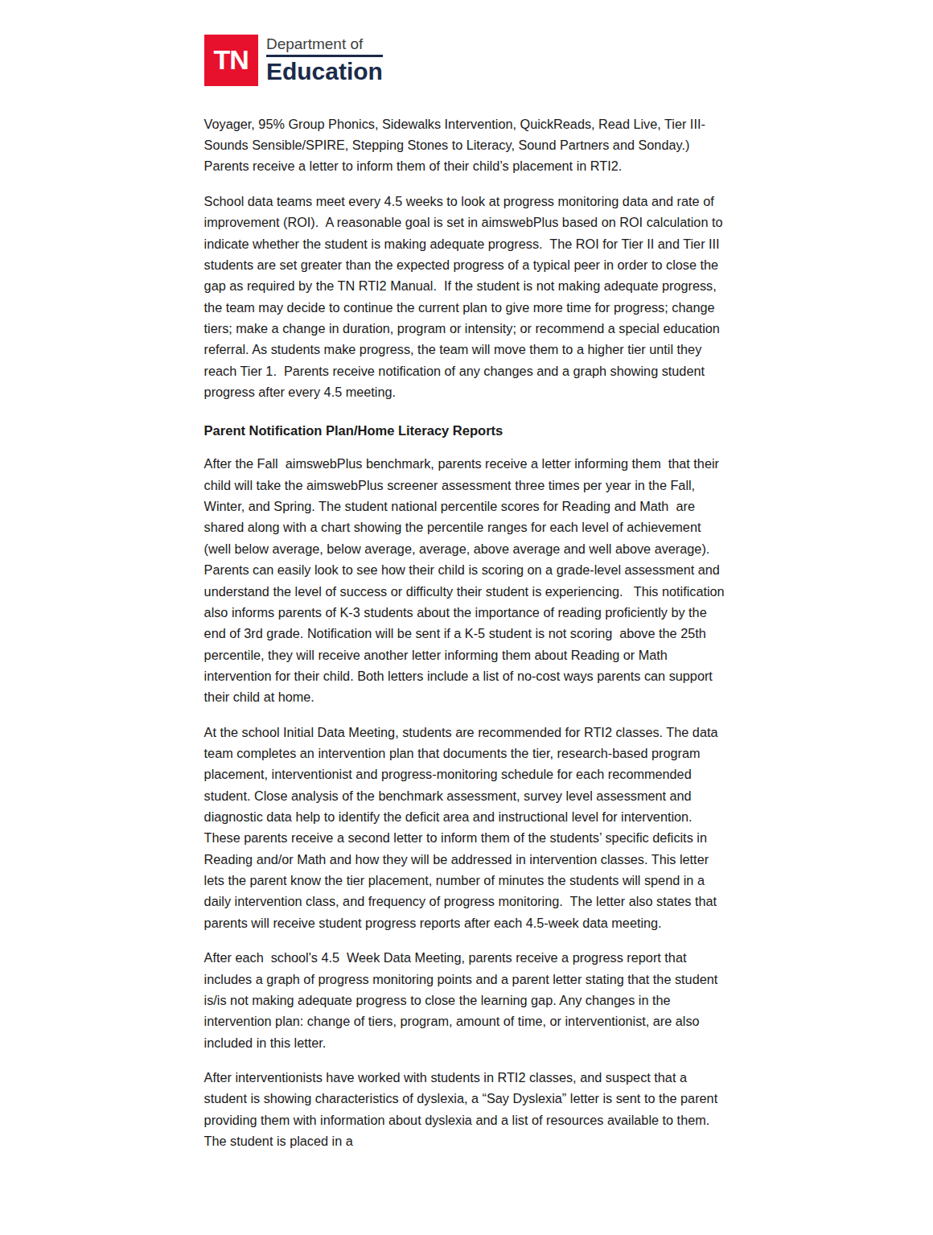TN
Department of Education
Voyager, 95% Group Phonics, Sidewalks Intervention, QuickReads, Read Live, Tier III- Sounds Sensible/SPIRE, Stepping Stones to Literacy, Sound Partners and Sonday.) Parents receive a letter to inform them of their child’s placement in RTI2.
School data teams meet every 4.5 weeks to look at progress monitoring data and rate of improvement (ROI). A reasonable goal is set in aimswebPlus based on ROI calculation to indicate whether the student is making adequate progress. The ROI for Tier II and Tier III students are set greater than the expected progress of a typical peer in order to close the gap as required by the TN RTI2 Manual. If the student is not making adequate progress, the team may decide to continue the current plan to give more time for progress; change tiers; make a change in duration, program or intensity; or recommend a special education referral. As students make progress, the team will move them to a higher tier until they reach Tier 1. Parents receive notification of any changes and a graph showing student progress after every 4.5 meeting.
Parent Notification Plan/Home Literacy Reports
After the Fall aimswebPlus benchmark, parents receive a letter informing them that their child will take the aimswebPlus screener assessment three times per year in the Fall, Winter, and Spring. The student national percentile scores for Reading and Math are shared along with a chart showing the percentile ranges for each level of achievement (well below average, below average, average, above average and well above average). Parents can easily look to see how their child is scoring on a grade-level assessment and understand the level of success or difficulty their student is experiencing. This notification also informs parents of K-3 students about the importance of reading proficiently by the end of 3rd grade. Notification will be sent if a K-5 student is not scoring above the 25th percentile, they will receive another letter informing them about Reading or Math intervention for their child. Both letters include a list of no-cost ways parents can support their child at home.
At the school Initial Data Meeting, students are recommended for RTI2 classes. The data team completes an intervention plan that documents the tier, research-based program placement, interventionist and progress-monitoring schedule for each recommended student. Close analysis of the benchmark assessment, survey level assessment and diagnostic data help to identify the deficit area and instructional level for intervention. These parents receive a second letter to inform them of the students’ specific deficits in Reading and/or Math and how they will be addressed in intervention classes. This letter lets the parent know the tier placement, number of minutes the students will spend in a daily intervention class, and frequency of progress monitoring. The letter also states that parents will receive student progress reports after each 4.5-week data meeting.
After each school's 4.5 Week Data Meeting, parents receive a progress report that includes a graph of progress monitoring points and a parent letter stating that the student is/is not making adequate progress to close the learning gap. Any changes in the intervention plan: change of tiers, program, amount of time, or interventionist, are also included in this letter.
After interventionists have worked with students in RTI2 classes, and suspect that a student is showing characteristics of dyslexia, a “Say Dyslexia” letter is sent to the parent providing them with information about dyslexia and a list of resources available to them. The student is placed in a